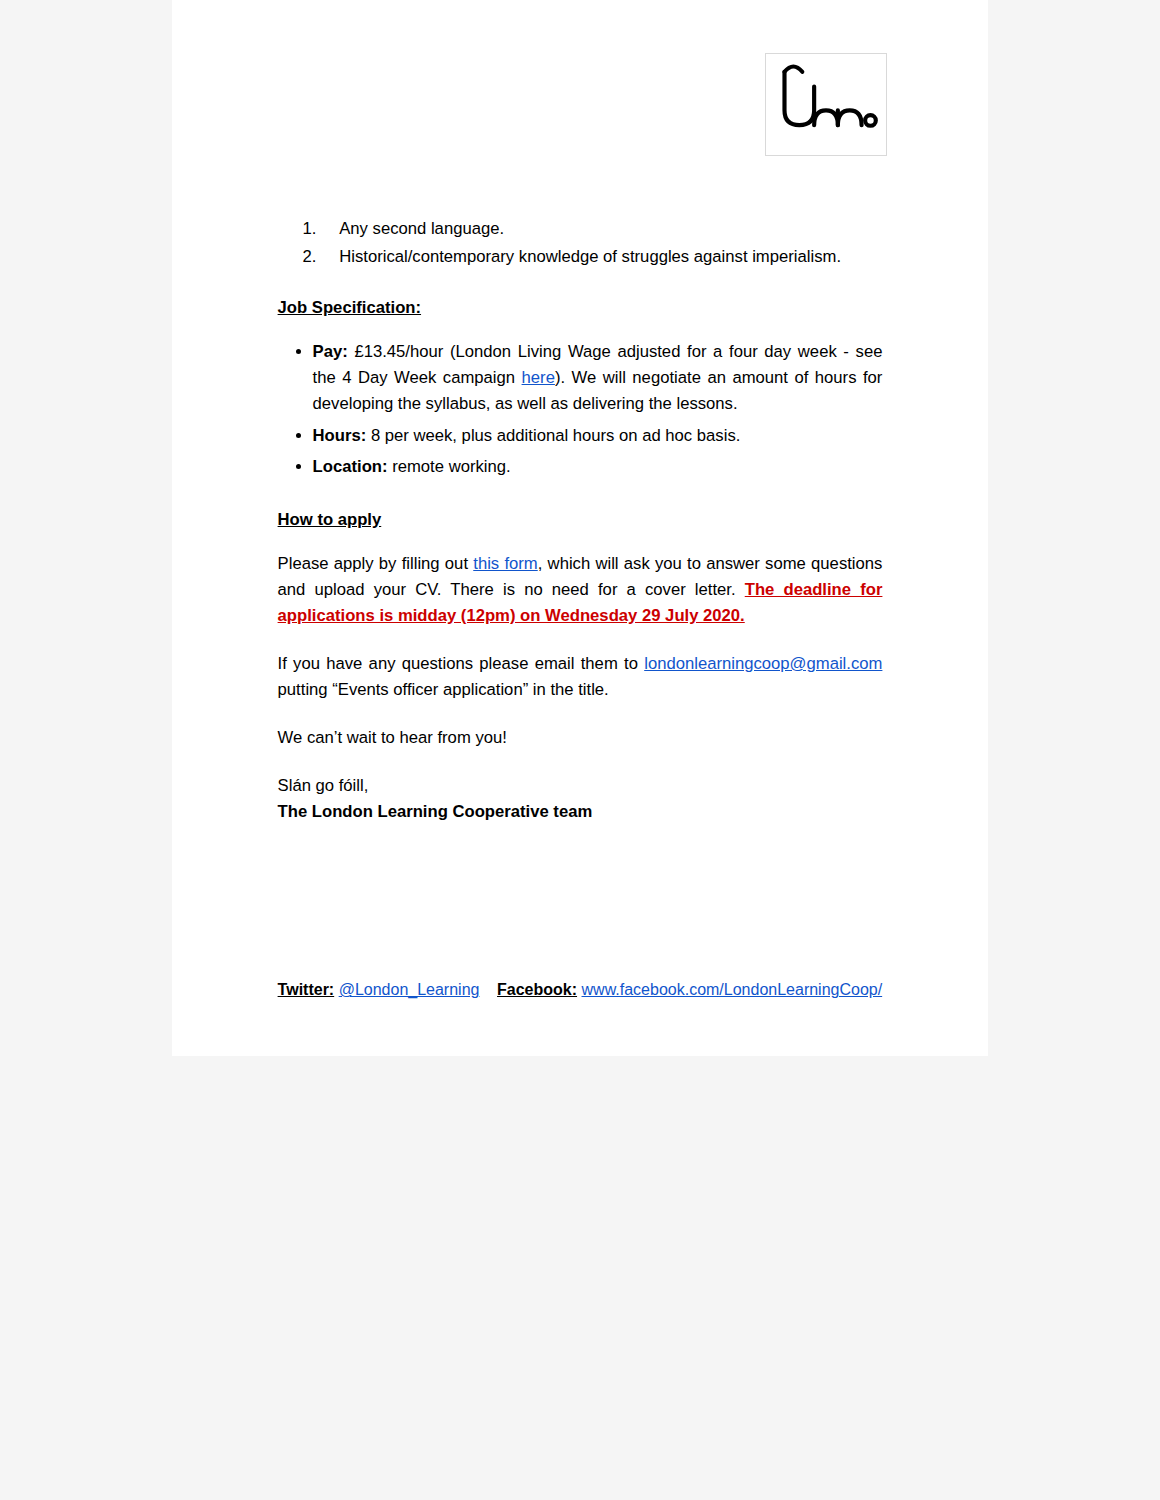Any second language.
Historical/contemporary knowledge of struggles against imperialism.
Job Specification:
Pay: £13.45/hour (London Living Wage adjusted for a four day week - see the 4 Day Week campaign here). We will negotiate an amount of hours for developing the syllabus, as well as delivering the lessons.
Hours: 8 per week, plus additional hours on ad hoc basis.
Location: remote working.
How to apply
Please apply by filling out this form, which will ask you to answer some questions and upload your CV. There is no need for a cover letter. The deadline for applications is midday (12pm) on Wednesday 29 July 2020.
If you have any questions please email them to londonlearningcoop@gmail.com putting “Events officer application” in the title.
We can’t wait to hear from you!
Slán go fóill,
The London Learning Cooperative team
Twitter: @London_Learning Facebook: www.facebook.com/LondonLearningCoop/